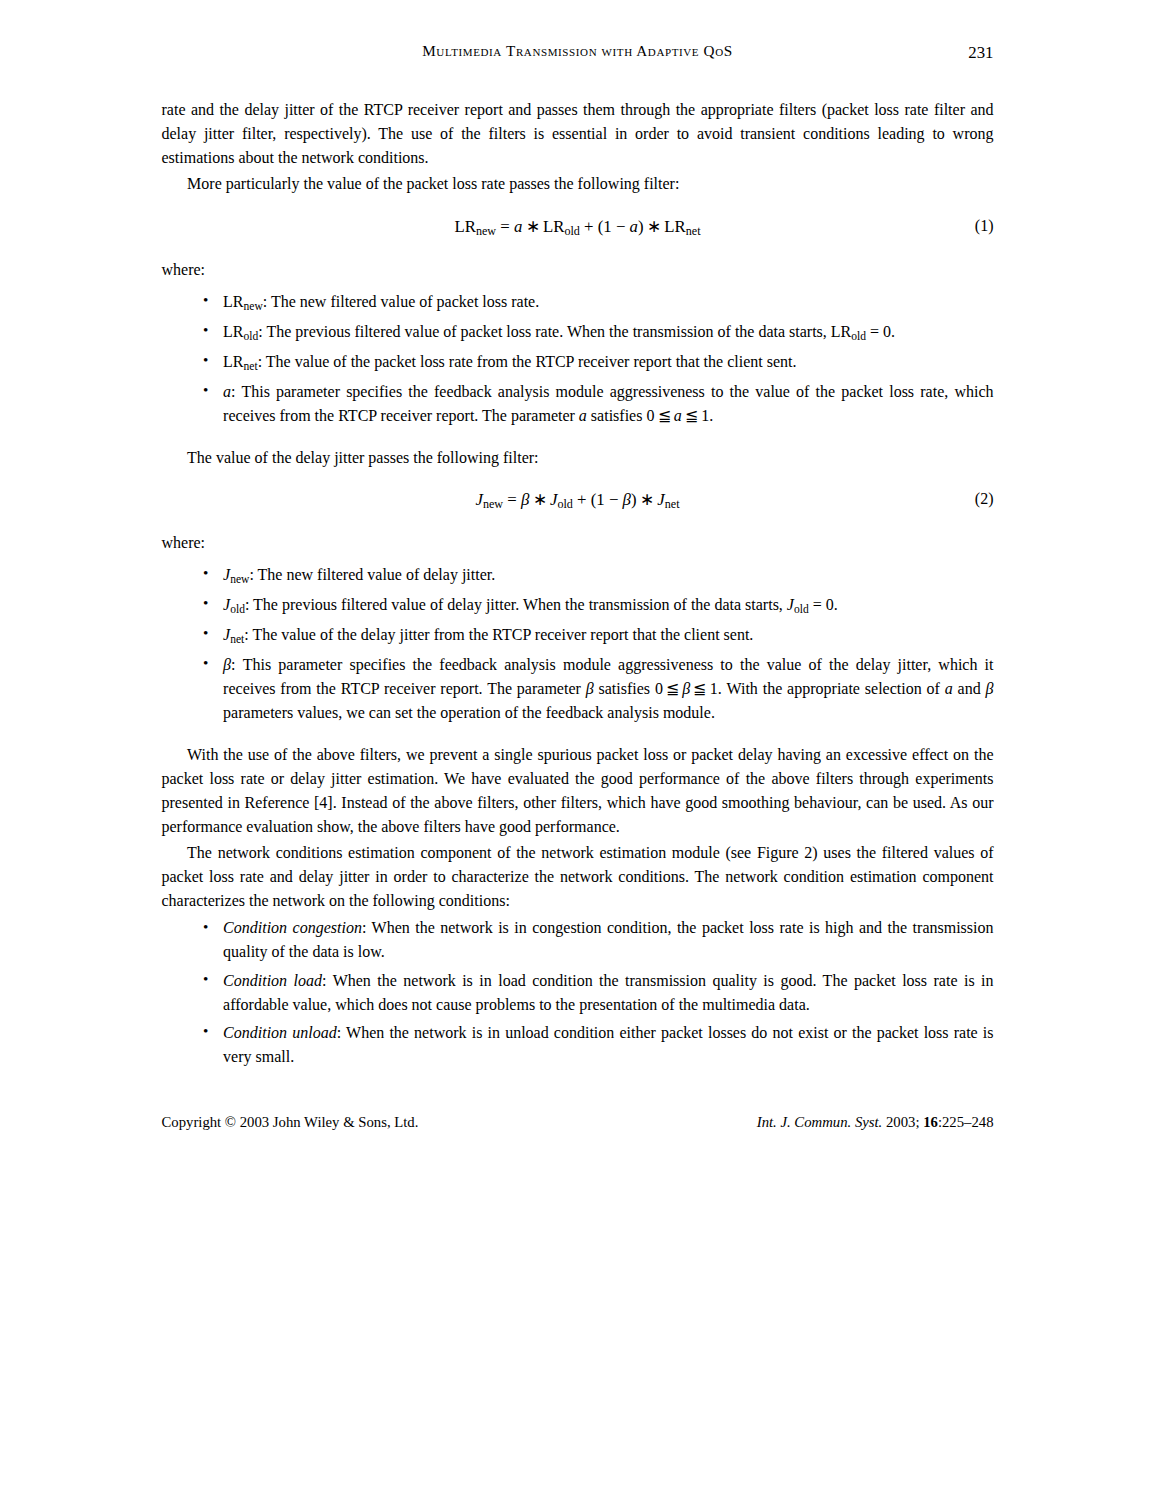Multimedia Transmission with Adaptive QoS 231
rate and the delay jitter of the RTCP receiver report and passes them through the appropriate filters (packet loss rate filter and delay jitter filter, respectively). The use of the filters is essential in order to avoid transient conditions leading to wrong estimations about the network conditions.
More particularly the value of the packet loss rate passes the following filter:
LRnew = a ∗ LRold + (1 − a) ∗ LRnet (1)
where:
LRnew: The new filtered value of packet loss rate.
LRold: The previous filtered value of packet loss rate. When the transmission of the data starts, LRold = 0.
LRnet: The value of the packet loss rate from the RTCP receiver report that the client sent.
a: This parameter specifies the feedback analysis module aggressiveness to the value of the packet loss rate, which receives from the RTCP receiver report. The parameter a satisfies 0 ≦ a ≦ 1.
The value of the delay jitter passes the following filter:
Jnew = β ∗ Jold + (1 − β) ∗ Jnet (2)
where:
Jnew: The new filtered value of delay jitter.
Jold: The previous filtered value of delay jitter. When the transmission of the data starts, Jold = 0.
Jnet: The value of the delay jitter from the RTCP receiver report that the client sent.
β: This parameter specifies the feedback analysis module aggressiveness to the value of the delay jitter, which it receives from the RTCP receiver report. The parameter β satisfies 0 ≦ β ≦ 1. With the appropriate selection of a and β parameters values, we can set the operation of the feedback analysis module.
With the use of the above filters, we prevent a single spurious packet loss or packet delay having an excessive effect on the packet loss rate or delay jitter estimation. We have evaluated the good performance of the above filters through experiments presented in Reference [4]. Instead of the above filters, other filters, which have good smoothing behaviour, can be used. As our performance evaluation show, the above filters have good performance.
The network conditions estimation component of the network estimation module (see Figure 2) uses the filtered values of packet loss rate and delay jitter in order to characterize the network conditions. The network condition estimation component characterizes the network on the following conditions:
Condition congestion: When the network is in congestion condition, the packet loss rate is high and the transmission quality of the data is low.
Condition load: When the network is in load condition the transmission quality is good. The packet loss rate is in affordable value, which does not cause problems to the presentation of the multimedia data.
Condition unload: When the network is in unload condition either packet losses do not exist or the packet loss rate is very small.
Copyright © 2003 John Wiley & Sons, Ltd. Int. J. Commun. Syst. 2003; 16:225–248